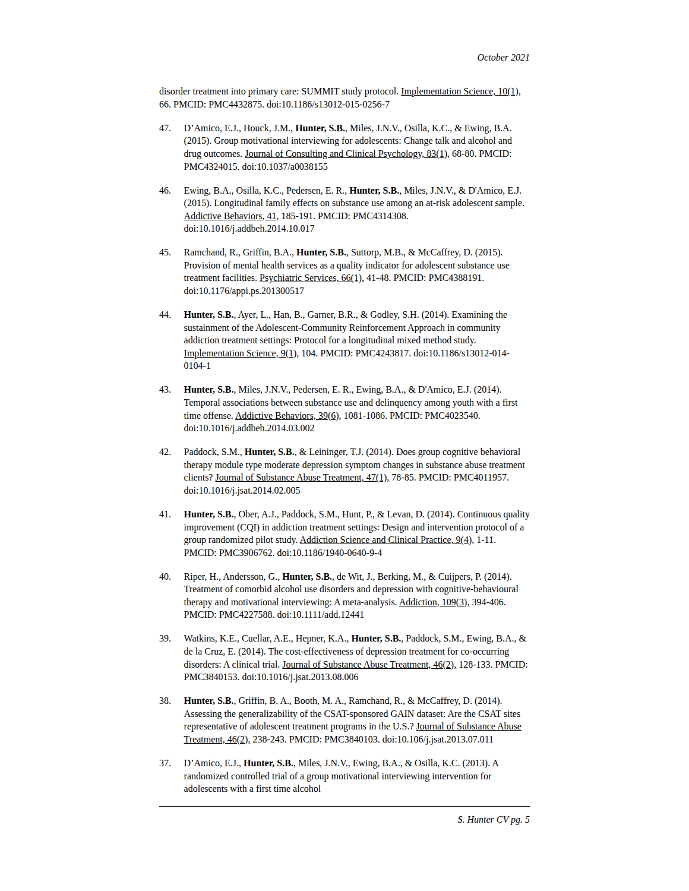October 2021
disorder treatment into primary care: SUMMIT study protocol. Implementation Science, 10(1), 66. PMCID: PMC4432875. doi:10.1186/s13012-015-0256-7
47. D’Amico, E.J., Houck, J.M., Hunter, S.B., Miles, J.N.V., Osilla, K.C., & Ewing, B.A. (2015). Group motivational interviewing for adolescents: Change talk and alcohol and drug outcomes. Journal of Consulting and Clinical Psychology, 83(1), 68-80. PMCID: PMC4324015. doi:10.1037/a0038155
46. Ewing, B.A., Osilla, K.C., Pedersen, E. R., Hunter, S.B., Miles, J.N.V., & D'Amico, E.J. (2015). Longitudinal family effects on substance use among an at-risk adolescent sample. Addictive Behaviors, 41, 185-191. PMCID: PMC4314308. doi:10.1016/j.addbeh.2014.10.017
45. Ramchand, R., Griffin, B.A., Hunter, S.B., Suttorp, M.B., & McCaffrey, D. (2015). Provision of mental health services as a quality indicator for adolescent substance use treatment facilities. Psychiatric Services, 66(1), 41-48. PMCID: PMC4388191. doi:10.1176/appi.ps.201300517
44. Hunter, S.B., Ayer, L., Han, B., Garner, B.R., & Godley, S.H. (2014). Examining the sustainment of the Adolescent-Community Reinforcement Approach in community addiction treatment settings: Protocol for a longitudinal mixed method study. Implementation Science, 9(1), 104. PMCID: PMC4243817. doi:10.1186/s13012-014-0104-1
43. Hunter, S.B., Miles, J.N.V., Pedersen, E. R., Ewing, B.A., & D'Amico, E.J. (2014). Temporal associations between substance use and delinquency among youth with a first time offense. Addictive Behaviors, 39(6), 1081-1086. PMCID: PMC4023540. doi:10.1016/j.addbeh.2014.03.002
42. Paddock, S.M., Hunter, S.B., & Leininger, T.J. (2014). Does group cognitive behavioral therapy module type moderate depression symptom changes in substance abuse treatment clients? Journal of Substance Abuse Treatment, 47(1), 78-85. PMCID: PMC4011957. doi:10.1016/j.jsat.2014.02.005
41. Hunter, S.B., Ober, A.J., Paddock, S.M., Hunt, P., & Levan, D. (2014). Continuous quality improvement (CQI) in addiction treatment settings: Design and intervention protocol of a group randomized pilot study. Addiction Science and Clinical Practice, 9(4), 1-11. PMCID: PMC3906762. doi:10.1186/1940-0640-9-4
40. Riper, H., Andersson, G., Hunter, S.B., de Wit, J., Berking, M., & Cuijpers, P. (2014). Treatment of comorbid alcohol use disorders and depression with cognitive-behavioural therapy and motivational interviewing: A meta-analysis. Addiction, 109(3), 394-406. PMCID: PMC4227588. doi:10.1111/add.12441
39. Watkins, K.E., Cuellar, A.E., Hepner, K.A., Hunter, S.B., Paddock, S.M., Ewing, B.A., & de la Cruz, E. (2014). The cost-effectiveness of depression treatment for co-occurring disorders: A clinical trial. Journal of Substance Abuse Treatment, 46(2), 128-133. PMCID: PMC3840153. doi:10.1016/j.jsat.2013.08.006
38. Hunter, S.B., Griffin, B. A., Booth, M. A., Ramchand, R., & McCaffrey, D. (2014). Assessing the generalizability of the CSAT-sponsored GAIN dataset: Are the CSAT sites representative of adolescent treatment programs in the U.S.? Journal of Substance Abuse Treatment, 46(2), 238-243. PMCID: PMC3840103. doi:10.106/j.jsat.2013.07.011
37. D’Amico, E.J., Hunter, S.B., Miles, J.N.V., Ewing, B.A., & Osilla, K.C. (2013). A randomized controlled trial of a group motivational interviewing intervention for adolescents with a first time alcohol
S. Hunter CV pg. 5